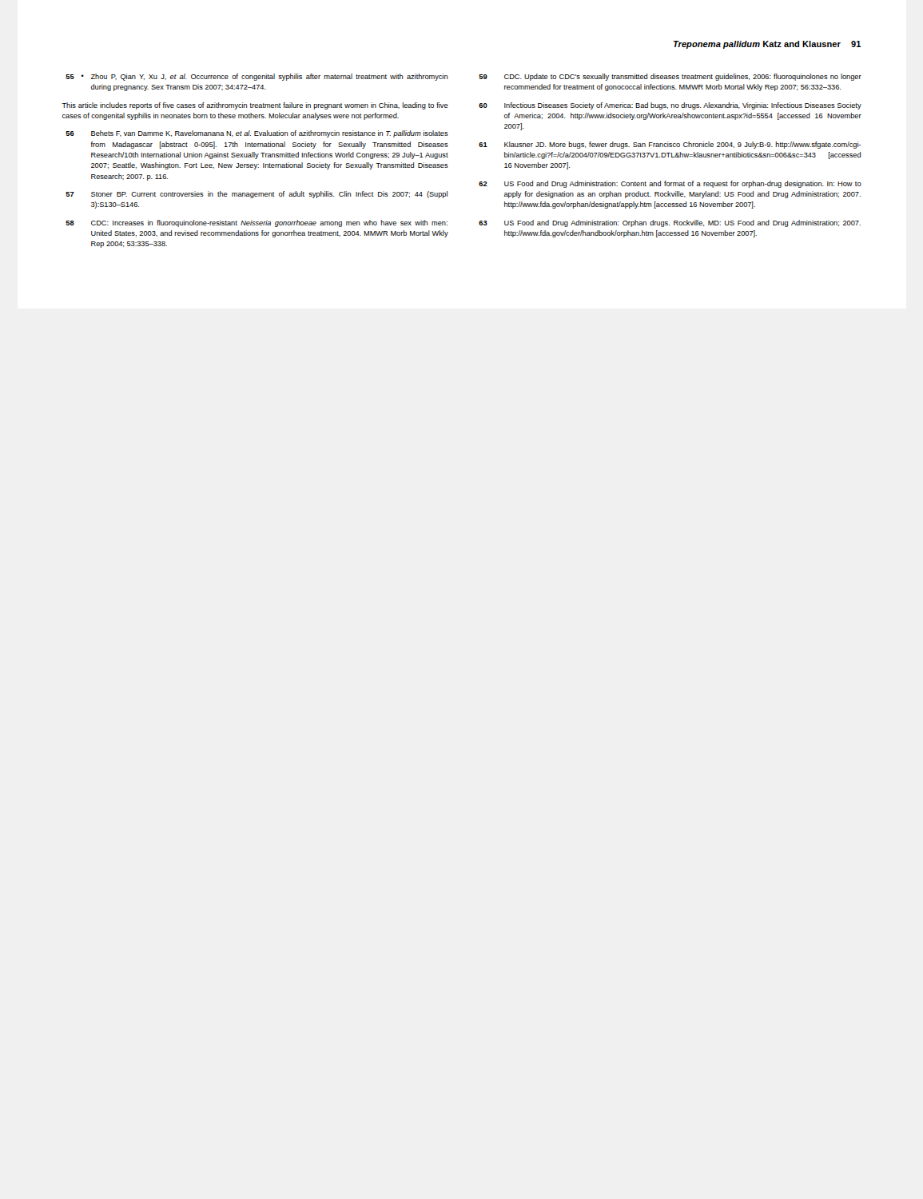Treponema pallidum Katz and Klausner 91
55
•
Zhou P, Qian Y, Xu J, et al. Occurrence of congenital syphilis after maternal treatment with azithromycin during pregnancy. Sex Transm Dis 2007; 34:472–474.
This article includes reports of five cases of azithromycin treatment failure in pregnant women in China, leading to five cases of congenital syphilis in neonates born to these mothers. Molecular analyses were not performed.
56
Behets F, van Damme K, Ravelomanana N, et al. Evaluation of azithromycin resistance in T. pallidum isolates from Madagascar [abstract 0-095]. 17th International Society for Sexually Transmitted Diseases Research/10th International Union Against Sexually Transmitted Infections World Congress; 29 July–1 August 2007; Seattle, Washington. Fort Lee, New Jersey: International Society for Sexually Transmitted Diseases Research; 2007. p. 116.
57
Stoner BP. Current controversies in the management of adult syphilis. Clin Infect Dis 2007; 44 (Suppl 3):S130–S146.
58
CDC: Increases in fluoroquinolone-resistant Neisseria gonorrhoeae among men who have sex with men: United States, 2003, and revised recommendations for gonorrhea treatment, 2004. MMWR Morb Mortal Wkly Rep 2004; 53:335–338.
59
CDC. Update to CDC's sexually transmitted diseases treatment guidelines, 2006: fluoroquinolones no longer recommended for treatment of gonococcal infections. MMWR Morb Mortal Wkly Rep 2007; 56:332–336.
60
Infectious Diseases Society of America: Bad bugs, no drugs. Alexandria, Virginia: Infectious Diseases Society of America; 2004. http://www.idsociety.org/WorkArea/showcontent.aspx?id=5554 [accessed 16 November 2007].
61
Klausner JD. More bugs, fewer drugs. San Francisco Chronicle 2004, 9 July:B-9. http://www.sfgate.com/cgi-bin/article.cgi?f=/c/a/2004/07/09/EDGG37I37V1.DTL&hw=klausner+antibiotics&sn=006&sc=343 [accessed 16 November 2007].
62
US Food and Drug Administration: Content and format of a request for orphan-drug designation. In: How to apply for designation as an orphan product. Rockville, Maryland: US Food and Drug Administration; 2007. http://www.fda.gov/orphan/designat/apply.htm [accessed 16 November 2007].
63
US Food and Drug Administration: Orphan drugs. Rockville, MD: US Food and Drug Administration; 2007. http://www.fda.gov/cder/handbook/orphan.htm [accessed 16 November 2007].